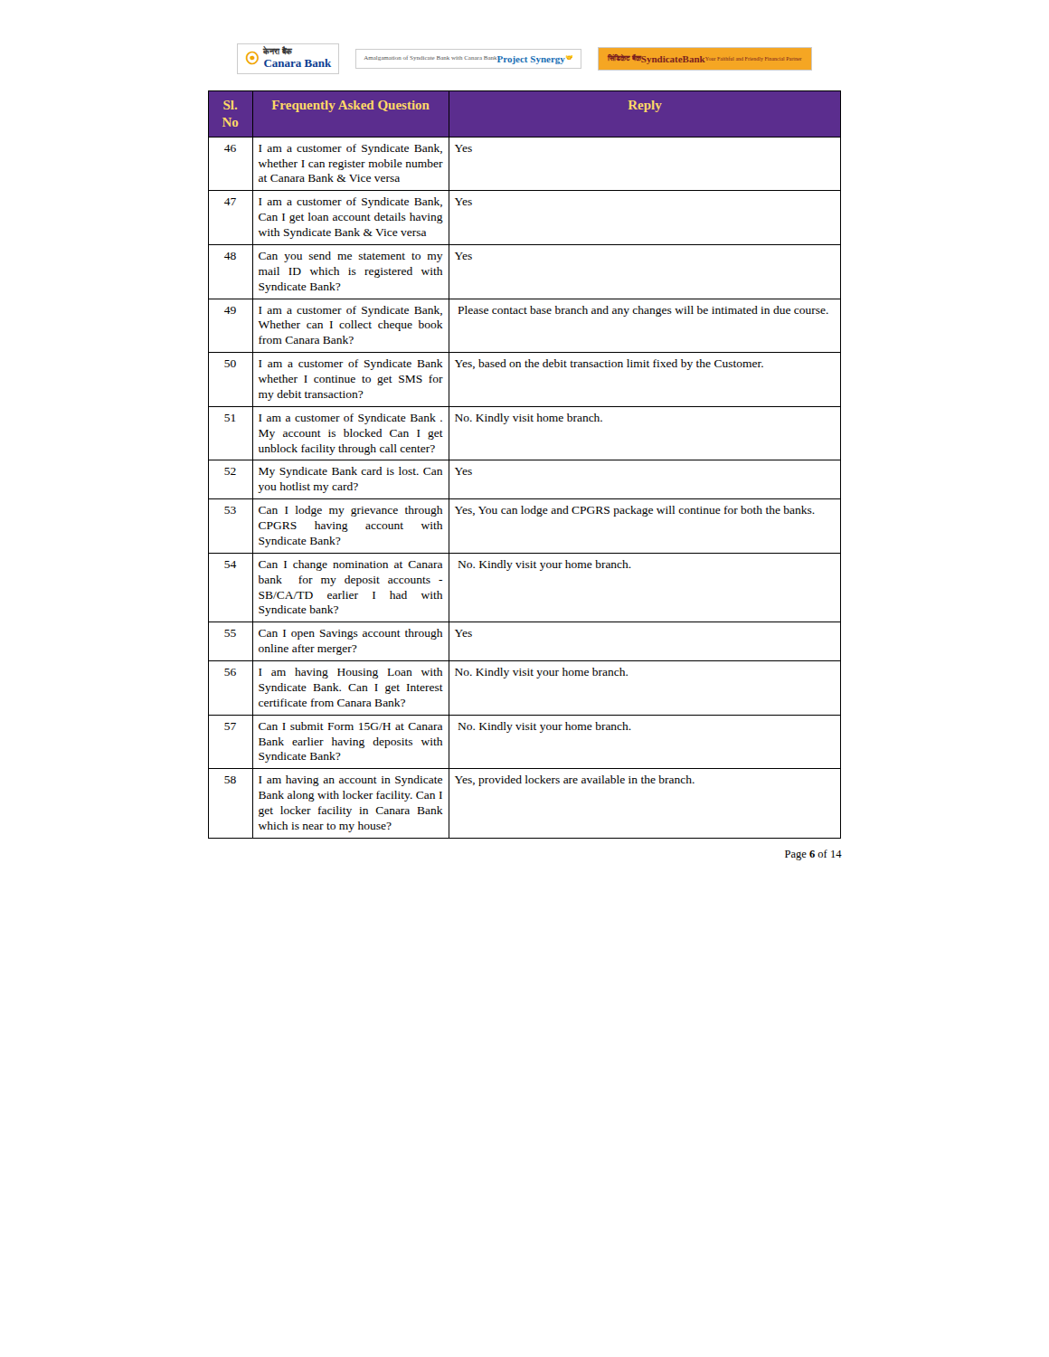⦿ केनरा बैंक Canara Bank
Amalgamation of Syndicate Bank with Canara Bank Project Synergy 🤝
सिंडिकेट बैंक SyndicateBank Your Faithful and Friendly Financial Partner
| Sl. No | Frequently Asked Question | Reply |
| --- | --- | --- |
| 46 | I am a customer of Syndicate Bank, whether I can register mobile number at Canara Bank & Vice versa | Yes |
| 47 | I am a customer of Syndicate Bank, Can I get loan account details having with Syndicate Bank & Vice versa | Yes |
| 48 | Can you send me statement to my mail ID which is registered with Syndicate Bank? | Yes |
| 49 | I am a customer of Syndicate Bank, Whether can I collect cheque book from Canara Bank? | Please contact base branch and any changes will be intimated in due course. |
| 50 | I am a customer of Syndicate Bank whether I continue to get SMS for my debit transaction? | Yes, based on the debit transaction limit fixed by the Customer. |
| 51 | I am a customer of Syndicate Bank . My account is blocked Can I get unblock facility through call center? | No. Kindly visit home branch. |
| 52 | My Syndicate Bank card is lost. Can you hotlist my card? | Yes |
| 53 | Can I lodge my grievance through CPGRS having account with Syndicate Bank? | Yes, You can lodge and CPGRS package will continue for both the banks. |
| 54 | Can I change nomination at Canara bank for my deposit accounts -SB/CA/TD earlier I had with Syndicate bank? | No. Kindly visit your home branch. |
| 55 | Can I open Savings account through online after merger? | Yes |
| 56 | I am having Housing Loan with Syndicate Bank. Can I get Interest certificate from Canara Bank? | No. Kindly visit your home branch. |
| 57 | Can I submit Form 15G/H at Canara Bank earlier having deposits with Syndicate Bank? | No. Kindly visit your home branch. |
| 58 | I am having an account in Syndicate Bank along with locker facility. Can I get locker facility in Canara Bank which is near to my house? | Yes, provided lockers are available in the branch. |
Page 6 of 14